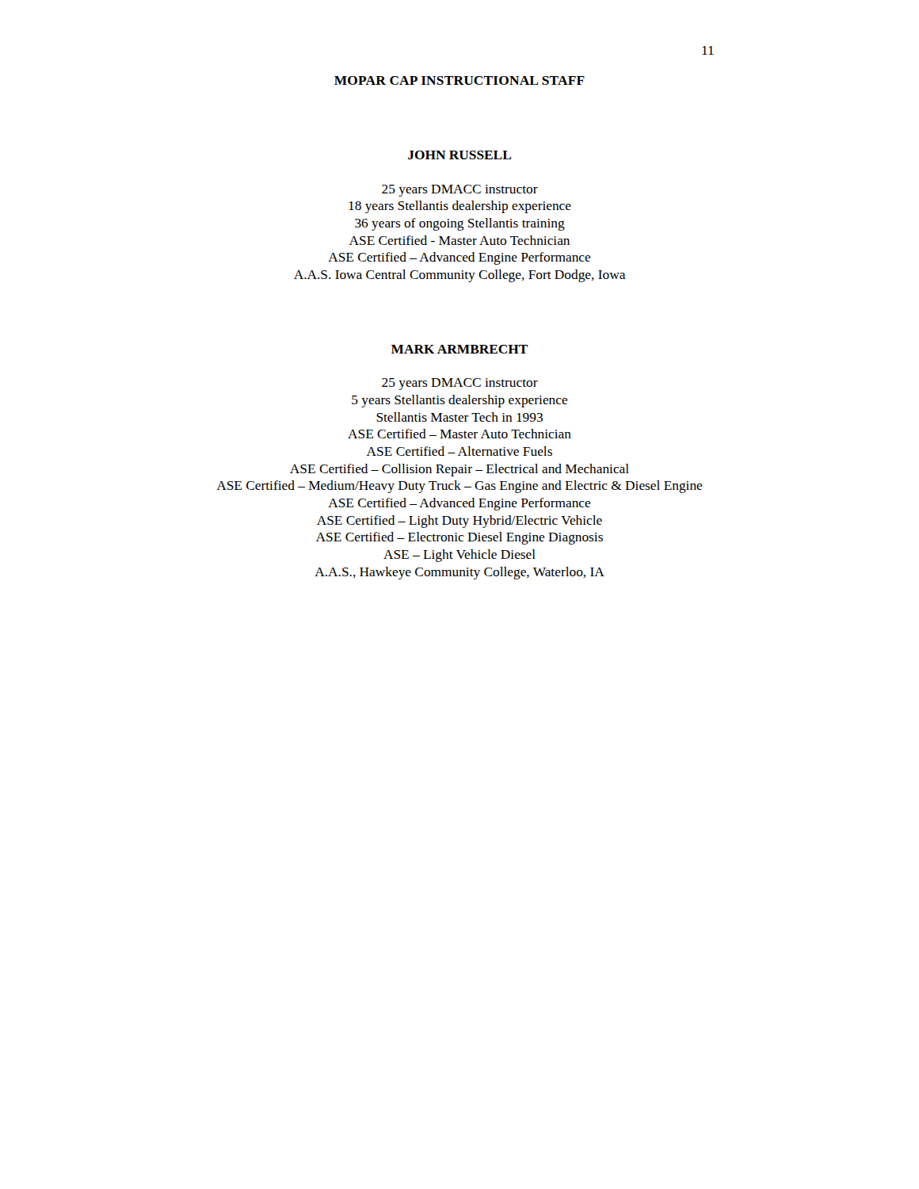11
MOPAR CAP INSTRUCTIONAL STAFF
JOHN RUSSELL
25 years DMACC instructor
18 years Stellantis dealership experience
36 years of ongoing Stellantis training
ASE Certified - Master Auto Technician
ASE Certified – Advanced Engine Performance
A.A.S. Iowa Central Community College, Fort Dodge, Iowa
MARK ARMBRECHT
25 years DMACC instructor
5 years Stellantis dealership experience
Stellantis Master Tech in 1993
ASE Certified – Master Auto Technician
ASE Certified – Alternative Fuels
ASE Certified – Collision Repair – Electrical and Mechanical
ASE Certified – Medium/Heavy Duty Truck – Gas Engine and Electric & Diesel Engine
ASE Certified – Advanced Engine Performance
ASE Certified – Light Duty Hybrid/Electric Vehicle
ASE Certified – Electronic Diesel Engine Diagnosis
ASE – Light Vehicle Diesel
A.A.S., Hawkeye Community College, Waterloo, IA